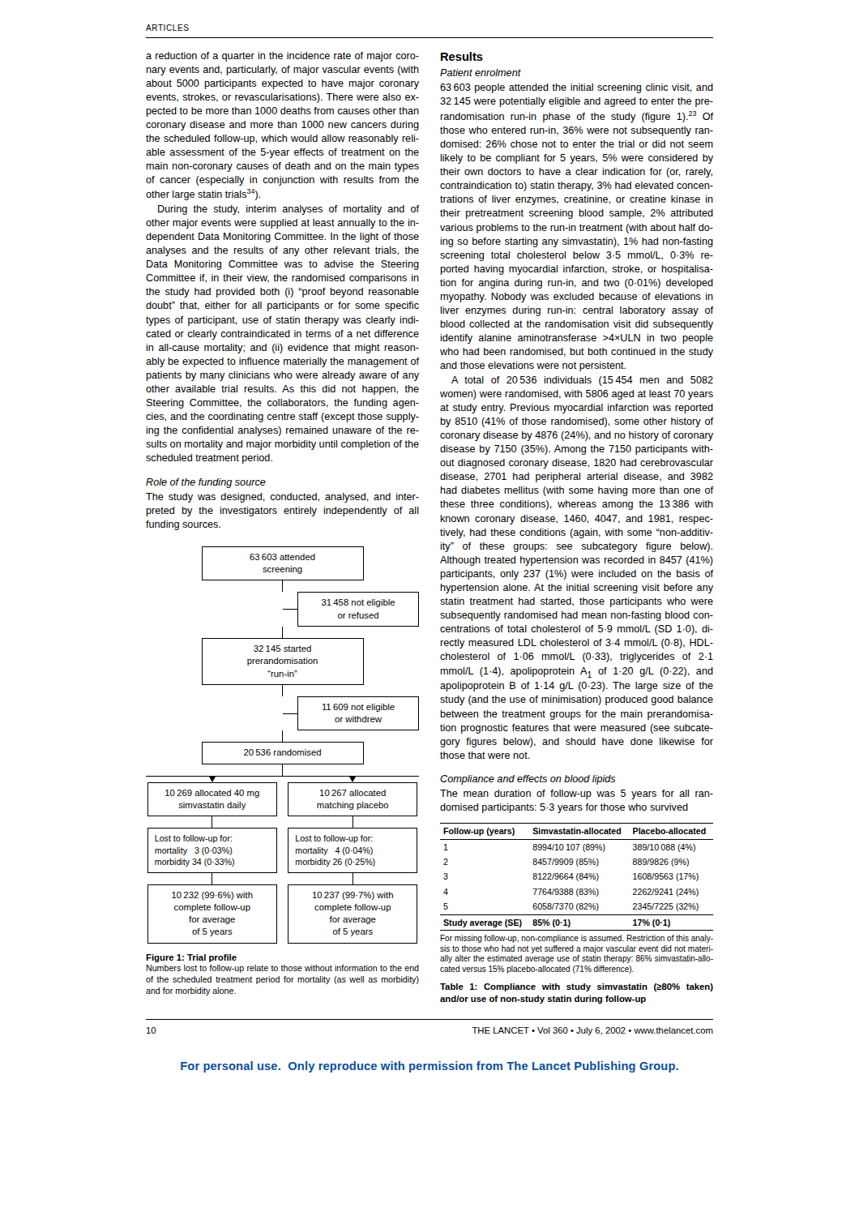ARTICLES
a reduction of a quarter in the incidence rate of major coronary events and, particularly, of major vascular events (with about 5000 participants expected to have major coronary events, strokes, or revascularisations). There were also expected to be more than 1000 deaths from causes other than coronary disease and more than 1000 new cancers during the scheduled follow-up, which would allow reasonably reliable assessment of the 5-year effects of treatment on the main non-coronary causes of death and on the main types of cancer (especially in conjunction with results from the other large statin trials34).
During the study, interim analyses of mortality and of other major events were supplied at least annually to the independent Data Monitoring Committee. In the light of those analyses and the results of any other relevant trials, the Data Monitoring Committee was to advise the Steering Committee if, in their view, the randomised comparisons in the study had provided both (i) “proof beyond reasonable doubt” that, either for all participants or for some specific types of participant, use of statin therapy was clearly indicated or clearly contraindicated in terms of a net difference in all-cause mortality; and (ii) evidence that might reasonably be expected to influence materially the management of patients by many clinicians who were already aware of any other available trial results. As this did not happen, the Steering Committee, the collaborators, the funding agencies, and the coordinating centre staff (except those supplying the confidential analyses) remained unaware of the results on mortality and major morbidity until completion of the scheduled treatment period.
Role of the funding source
The study was designed, conducted, analysed, and interpreted by the investigators entirely independently of all funding sources.
63 603 attended
screening
31 458 not eligible
or refused
32 145 started
prerandomisation
“run-in”
11 609 not eligible
or withdrew
20 536 randomised
10 269 allocated 40 mg
simvastatin daily
Lost to follow-up for:
mortality 3 (0·03%)
morbidity 34 (0·33%)
10 232 (99·6%) with
complete follow-up
for average
of 5 years
10 267 allocated
matching placebo
Lost to follow-up for:
mortality 4 (0·04%)
morbidity 26 (0·25%)
10 237 (99·7%) with
complete follow-up
for average
of 5 years
Figure 1: Trial profile
Numbers lost to follow-up relate to those without information to the end of the scheduled treatment period for mortality (as well as morbidity) and for morbidity alone.
Results
Patient enrolment
63 603 people attended the initial screening clinic visit, and 32 145 were potentially eligible and agreed to enter the prerandomisation run-in phase of the study (figure 1).23 Of those who entered run-in, 36% were not subsequently randomised: 26% chose not to enter the trial or did not seem likely to be compliant for 5 years, 5% were considered by their own doctors to have a clear indication for (or, rarely, contraindication to) statin therapy, 3% had elevated concentrations of liver enzymes, creatinine, or creatine kinase in their pretreatment screening blood sample, 2% attributed various problems to the run-in treatment (with about half doing so before starting any simvastatin), 1% had non-fasting screening total cholesterol below 3·5 mmol/L, 0·3% reported having myocardial infarction, stroke, or hospitalisation for angina during run-in, and two (0·01%) developed myopathy. Nobody was excluded because of elevations in liver enzymes during run-in: central laboratory assay of blood collected at the randomisation visit did subsequently identify alanine aminotransferase >4×ULN in two people who had been randomised, but both continued in the study and those elevations were not persistent.
A total of 20 536 individuals (15 454 men and 5082 women) were randomised, with 5806 aged at least 70 years at study entry. Previous myocardial infarction was reported by 8510 (41% of those randomised), some other history of coronary disease by 4876 (24%), and no history of coronary disease by 7150 (35%). Among the 7150 participants without diagnosed coronary disease, 1820 had cerebrovascular disease, 2701 had peripheral arterial disease, and 3982 had diabetes mellitus (with some having more than one of these three conditions), whereas among the 13 386 with known coronary disease, 1460, 4047, and 1981, respectively, had these conditions (again, with some “non-additivity” of these groups: see subcategory figure below). Although treated hypertension was recorded in 8457 (41%) participants, only 237 (1%) were included on the basis of hypertension alone. At the initial screening visit before any statin treatment had started, those participants who were subsequently randomised had mean non-fasting blood concentrations of total cholesterol of 5·9 mmol/L (SD 1·0), directly measured LDL cholesterol of 3·4 mmol/L (0·8), HDL-cholesterol of 1·06 mmol/L (0·33), triglycerides of 2·1 mmol/L (1·4), apolipoprotein A1 of 1·20 g/L (0·22), and apolipoprotein B of 1·14 g/L (0·23). The large size of the study (and the use of minimisation) produced good balance between the treatment groups for the main prerandomisation prognostic features that were measured (see subcategory figures below), and should have done likewise for those that were not.
Compliance and effects on blood lipids
The mean duration of follow-up was 5 years for all randomised participants: 5·3 years for those who survived
| Follow-up (years) | Simvastatin-allocated | Placebo-allocated |
| --- | --- | --- |
| 1 | 8994/10 107 (89%) | 389/10 088 (4%) |
| 2 | 8457/9909 (85%) | 889/9826 (9%) |
| 3 | 8122/9664 (84%) | 1608/9563 (17%) |
| 4 | 7764/9388 (83%) | 2262/9241 (24%) |
| 5 | 6058/7370 (82%) | 2345/7225 (32%) |
| Study average (SE) | 85% (0·1) | 17% (0·1) |
For missing follow-up, non-compliance is assumed. Restriction of this analysis to those who had not yet suffered a major vascular event did not materially alter the estimated average use of statin therapy: 86% simvastatin-allocated versus 15% placebo-allocated (71% difference).
Table 1: Compliance with study simvastatin (≥80% taken) and/or use of non-study statin during follow-up
10
THE LANCET • Vol 360 • July 6, 2002 • www.thelancet.com
For personal use. Only reproduce with permission from The Lancet Publishing Group.